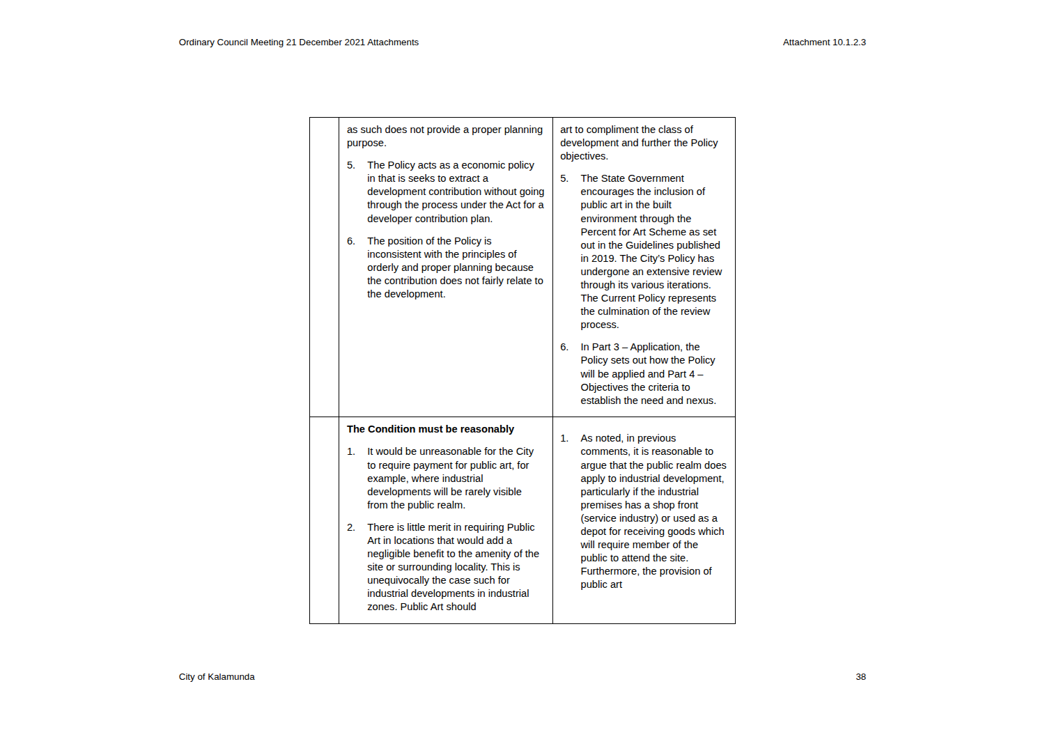Ordinary Council Meeting 21 December 2021 Attachments
Attachment 10.1.2.3
| | as such does not provide a proper planning purpose. 5. The Policy acts as a economic policy in that is seeks to extract a development contribution without going through the process under the Act for a developer contribution plan. 6. The position of the Policy is inconsistent with the principles of orderly and proper planning because the contribution does not fairly relate to the development. | art to compliment the class of development and further the Policy objectives. 5. The State Government encourages the inclusion of public art in the built environment through the Percent for Art Scheme as set out in the Guidelines published in 2019. The City’s Policy has undergone an extensive review through its various iterations. The Current Policy represents the culmination of the review process. 6. In Part 3 – Application, the Policy sets out how the Policy will be applied and Part 4 – Objectives the criteria to establish the need and nexus. |
| | The Condition must be reasonably 1. It would be unreasonable for the City to require payment for public art, for example, where industrial developments will be rarely visible from the public realm. 2. There is little merit in requiring Public Art in locations that would add a negligible benefit to the amenity of the site or surrounding locality. This is unequivocally the case such for industrial developments in industrial zones. Public Art should | 1. As noted, in previous comments, it is reasonable to argue that the public realm does apply to industrial development, particularly if the industrial premises has a shop front (service industry) or used as a depot for receiving goods which will require member of the public to attend the site. Furthermore, the provision of public art |
City of Kalamunda
38